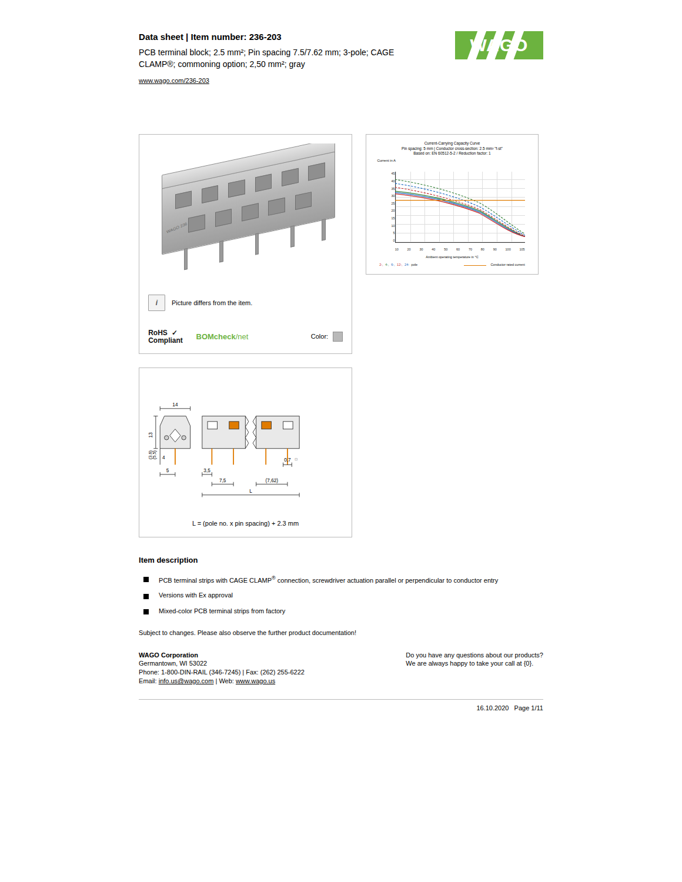Data sheet | Item number: 236-203
PCB terminal block; 2.5 mm²; Pin spacing 7.5/7.62 mm; 3-pole; CAGE CLAMP®; commoning option; 2,50 mm²; gray
www.wago.com/236-203
WAGO
WAGO 236
i
Picture differs from the item.
RoHS ✓
Compliant
BOMcheck/net
Color:
Current-Carrying Capacity Curve
Pin spacing: 5 mm | Conductor cross-section: 2.5 mm² "f-st"
Based on: EN 60512-5-2 / Reduction factor: 1
Current in A
45
40
35
30
25
20
15
10
5
0
10
20
30
40
50
60
70
80
90
100
105
Ambient operating temperature in °C
2-, 4-, 6-, 12-, 24- pole
Conductor rated current
14 13 (3,6) (5,5) 4 5 3,5 0,7 □ 7,5 (7,62) L
L = (pole no. x pin spacing) + 2.3 mm
Item description
PCB terminal strips with CAGE CLAMP® connection, screwdriver actuation parallel or perpendicular to conductor entry
Versions with Ex approval
Mixed-color PCB terminal strips from factory
Subject to changes. Please also observe the further product documentation!
WAGO Corporation
Germantown, WI 53022
Phone: 1-800-DIN-RAIL (346-7245) | Fax: (262) 255-6222
Email: info.us@wago.com | Web: www.wago.us
Do you have any questions about our products?
We are always happy to take your call at {0}.
16.10.2020 Page 1/11